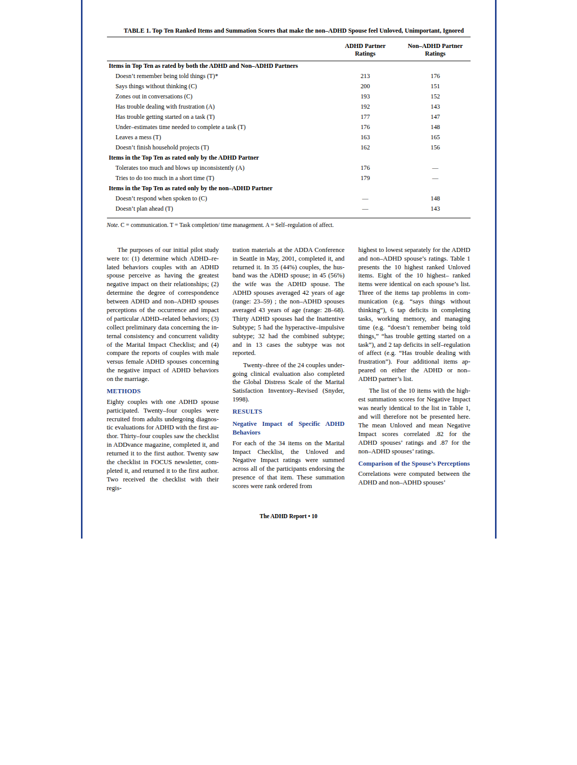TABLE 1. Top Ten Ranked Items and Summation Scores that make the non–ADHD Spouse feel Unloved, Unimportant, Ignored
| | ADHD Partner Ratings | Non–ADHD Partner Ratings |
| --- | --- | --- |
| Items in Top Ten as rated by both the ADHD and Non–ADHD Partners |
| Doesn’t remember being told things (T)* | 213 | 176 |
| Says things without thinking (C) | 200 | 151 |
| Zones out in conversations (C) | 193 | 152 |
| Has trouble dealing with frustration (A) | 192 | 143 |
| Has trouble getting started on a task (T) | 177 | 147 |
| Under–estimates time needed to complete a task (T) | 176 | 148 |
| Leaves a mess (T) | 163 | 165 |
| Doesn’t finish household projects (T) | 162 | 156 |
| Items in the Top Ten as rated only by the ADHD Partner |
| Tolerates too much and blows up inconsistently (A) | 176 | — |
| Tries to do too much in a short time (T) | 179 | — |
| Items in the Top Ten as rated only by the non–ADHD Partner |
| Doesn’t respond when spoken to (C) | — | 148 |
| Doesn’t plan ahead (T) | — | 143 |
Note. C = communication. T = Task completion/ time management. A = Self–regulation of affect.
The purposes of our initial pilot study were to: (1) determine which ADHD–related behaviors couples with an ADHD spouse perceive as having the greatest negative impact on their relationships; (2) determine the degree of correspondence between ADHD and non–ADHD spouses perceptions of the occurrence and impact of particular ADHD–related behaviors; (3) collect preliminary data concerning the internal consistency and concurrent validity of the Marital Impact Checklist; and (4) compare the reports of couples with male versus female ADHD spouses concerning the negative impact of ADHD behaviors on the marriage.
Methods
Eighty couples with one ADHD spouse participated. Twenty–four couples were recruited from adults undergoing diagnostic evaluations for ADHD with the first author. Thirty–four couples saw the checklist in ADDvance magazine, completed it, and returned it to the first author. Twenty saw the checklist in FOCUS newsletter, completed it, and returned it to the first author. Two received the checklist with their regis-
tration materials at the ADDA Conference in Seattle in May, 2001, completed it, and returned it. In 35 (44%) couples, the husband was the ADHD spouse; in 45 (56%) the wife was the ADHD spouse. The ADHD spouses averaged 42 years of age (range: 23–59) ; the non–ADHD spouses averaged 43 years of age (range: 28–68). Thirty ADHD spouses had the Inattentive Subtype; 5 had the hyperactive–impulsive subtype; 32 had the combined subtype; and in 13 cases the subtype was not reported.
Twenty–three of the 24 couples undergoing clinical evaluation also completed the Global Distress Scale of the Marital Satisfaction Inventory–Revised (Snyder, 1998).
Results
Negative Impact of Specific ADHD Behaviors
For each of the 34 items on the Marital Impact Checklist, the Unloved and Negative Impact ratings were summed across all of the participants endorsing the presence of that item. These summation scores were rank ordered from
highest to lowest separately for the ADHD and non–ADHD spouse’s ratings. Table 1 presents the 10 highest ranked Unloved items. Eight of the 10 highest– ranked items were identical on each spouse’s list. Three of the items tap problems in communication (e.g. “says things without thinking”), 6 tap deficits in completing tasks, working memory, and managing time (e.g. “doesn’t remember being told things,” “has trouble getting started on a task”), and 2 tap deficits in self–regulation of affect (e.g. “Has trouble dealing with frustration”). Four additional items appeared on either the ADHD or non–ADHD partner’s list.
The list of the 10 items with the highest summation scores for Negative Impact was nearly identical to the list in Table 1, and will therefore not be presented here. The mean Unloved and mean Negative Impact scores correlated .82 for the ADHD spouses’ ratings and .87 for the non–ADHD spouses’ ratings.
Comparison of the Spouse’s Perceptions
Correlations were computed between the ADHD and non–ADHD spouses’
The ADHD Report • 10